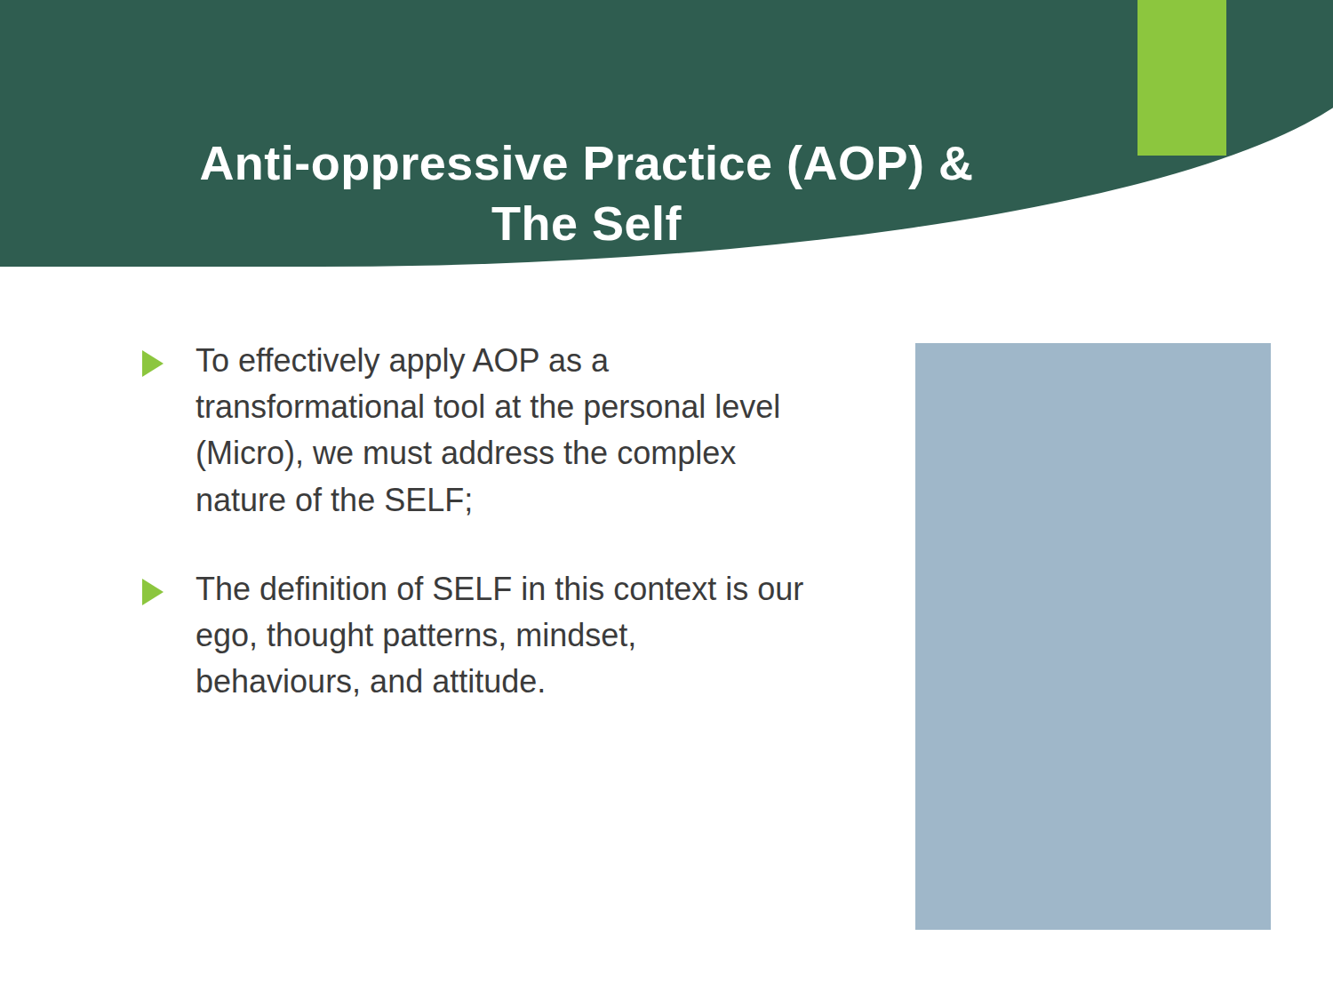Anti-oppressive Practice (AOP) &
The Self
To effectively apply AOP as a transformational tool at the personal level (Micro), we must address the complex nature of the SELF;
The definition of SELF in this context is our ego, thought patterns, mindset, behaviours, and attitude.